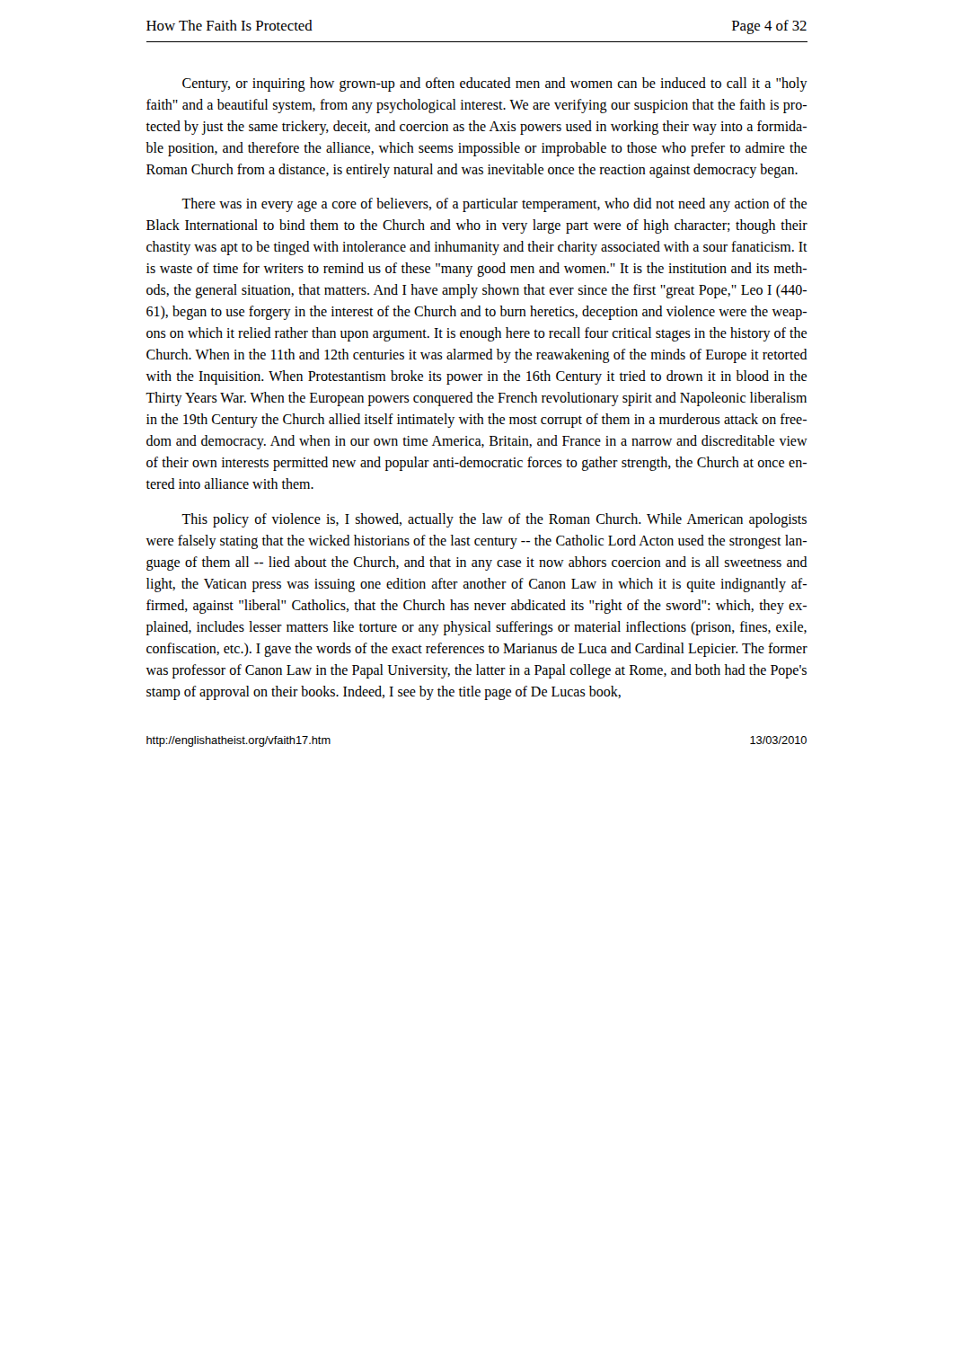How The Faith Is Protected Page 4 of 32
Century, or inquiring how grown-up and often educated men and women can be induced to call it a "holy faith" and a beautiful system, from any psychological interest. We are verifying our suspicion that the faith is protected by just the same trickery, deceit, and coercion as the Axis powers used in working their way into a formidable position, and therefore the alliance, which seems impossible or improbable to those who prefer to admire the Roman Church from a distance, is entirely natural and was inevitable once the reaction against democracy began.
There was in every age a core of believers, of a particular temperament, who did not need any action of the Black International to bind them to the Church and who in very large part were of high character; though their chastity was apt to be tinged with intolerance and inhumanity and their charity associated with a sour fanaticism. It is waste of time for writers to remind us of these "many good men and women." It is the institution and its methods, the general situation, that matters. And I have amply shown that ever since the first "great Pope," Leo I (440-61), began to use forgery in the interest of the Church and to burn heretics, deception and violence were the weapons on which it relied rather than upon argument. It is enough here to recall four critical stages in the history of the Church. When in the 11th and 12th centuries it was alarmed by the reawakening of the minds of Europe it retorted with the Inquisition. When Protestantism broke its power in the 16th Century it tried to drown it in blood in the Thirty Years War. When the European powers conquered the French revolutionary spirit and Napoleonic liberalism in the 19th Century the Church allied itself intimately with the most corrupt of them in a murderous attack on freedom and democracy. And when in our own time America, Britain, and France in a narrow and discreditable view of their own interests permitted new and popular anti-democratic forces to gather strength, the Church at once entered into alliance with them.
This policy of violence is, I showed, actually the law of the Roman Church. While American apologists were falsely stating that the wicked historians of the last century -- the Catholic Lord Acton used the strongest language of them all -- lied about the Church, and that in any case it now abhors coercion and is all sweetness and light, the Vatican press was issuing one edition after another of Canon Law in which it is quite indignantly affirmed, against "liberal" Catholics, that the Church has never abdicated its "right of the sword": which, they explained, includes lesser matters like torture or any physical sufferings or material inflections (prison, fines, exile, confiscation, etc.). I gave the words of the exact references to Marianus de Luca and Cardinal Lepicier. The former was professor of Canon Law in the Papal University, the latter in a Papal college at Rome, and both had the Pope's stamp of approval on their books. Indeed, I see by the title page of De Lucas book,
http://englishatheist.org/vfaith17.htm 13/03/2010